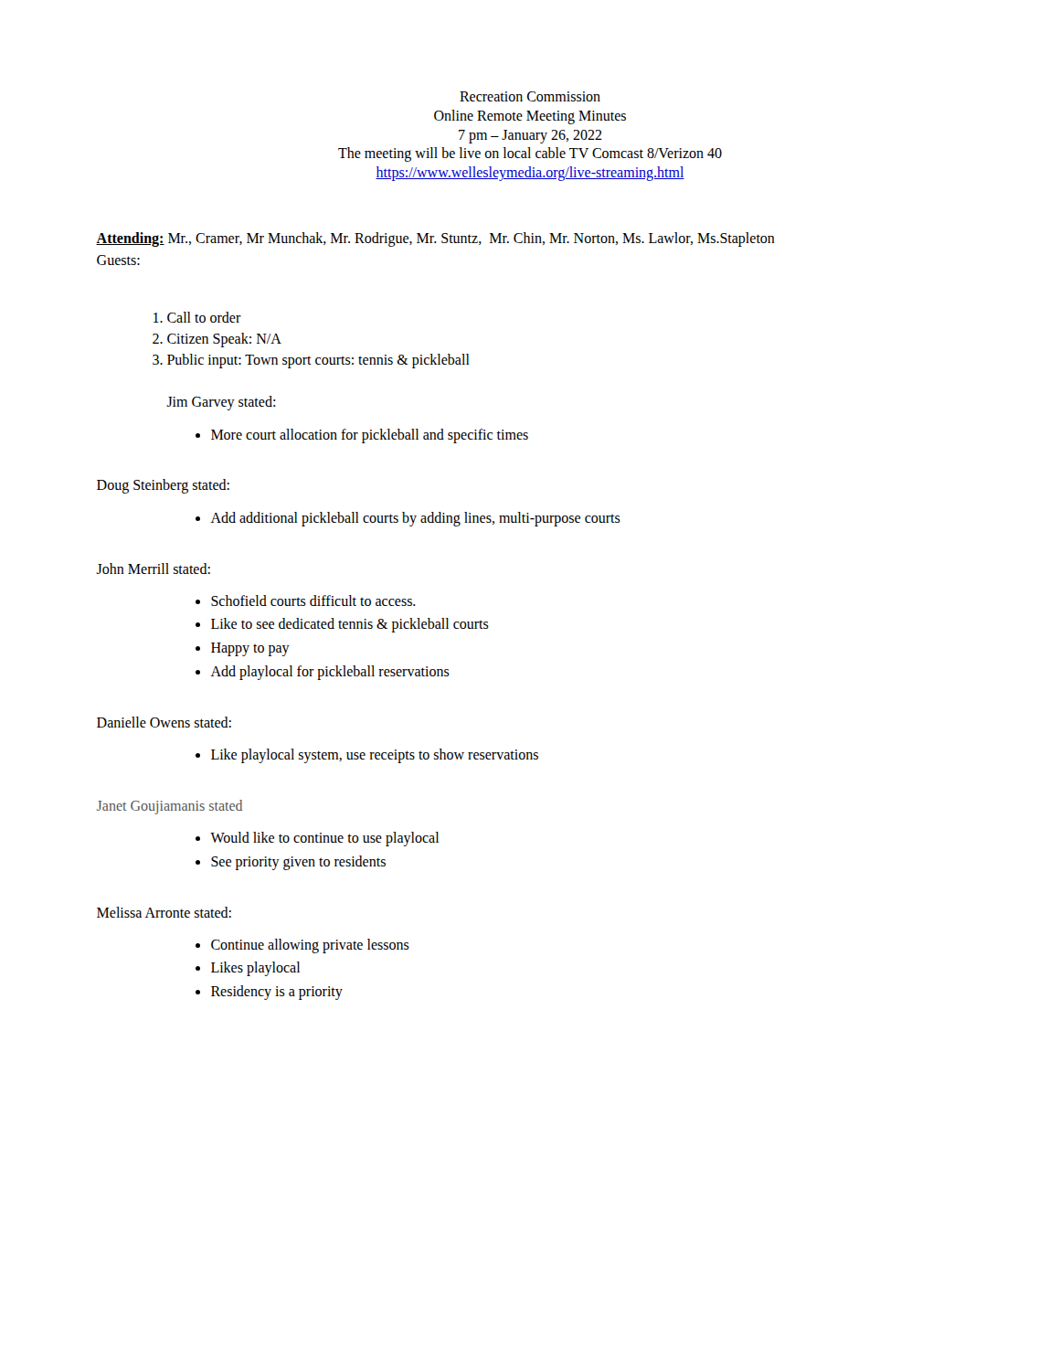Recreation Commission
Online Remote Meeting Minutes
7 pm – January 26, 2022
The meeting will be live on local cable TV Comcast 8/Verizon 40
https://www.wellesleymedia.org/live-streaming.html
Attending: Mr., Cramer, Mr Munchak, Mr. Rodrigue, Mr. Stuntz, Mr. Chin, Mr. Norton, Ms. Lawlor, Ms.Stapleton
Guests:
Call to order
Citizen Speak: N/A
Public input: Town sport courts: tennis & pickleball
Jim Garvey stated:
More court allocation for pickleball and specific times
Doug Steinberg stated:
Add additional pickleball courts by adding lines, multi-purpose courts
John Merrill stated:
Schofield courts difficult to access.
Like to see dedicated tennis & pickleball courts
Happy to pay
Add playlocal for pickleball reservations
Danielle Owens stated:
Like playlocal system, use receipts to show reservations
Janet Goujiamanis stated
Would like to continue to use playlocal
See priority given to residents
Melissa Arronte stated:
Continue allowing private lessons
Likes playlocal
Residency is a priority